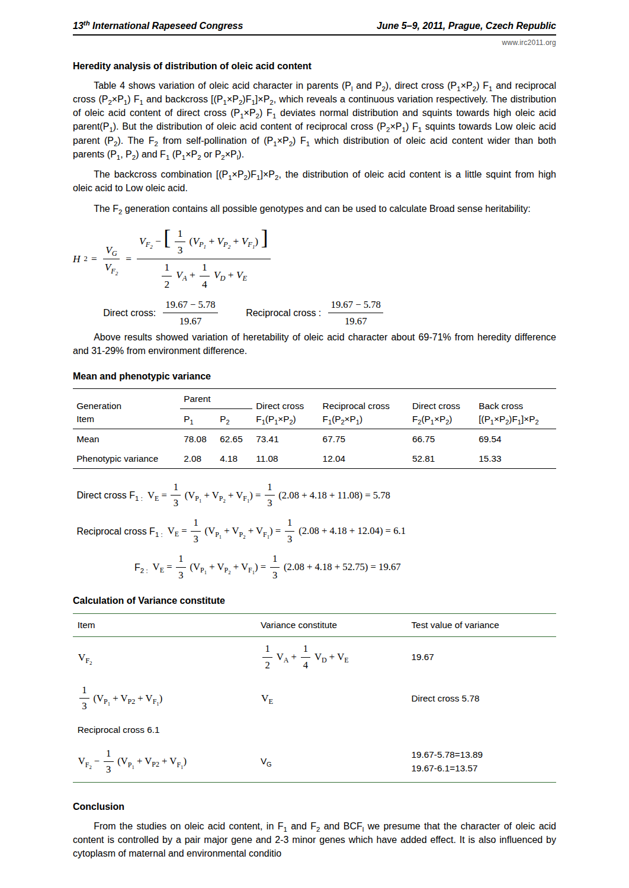13th International Rapeseed Congress June 5–9, 2011, Prague, Czech Republic
www.irc2011.org
Heredity analysis of distribution of oleic acid content
Table 4 shows variation of oleic acid character in parents (Pl and P2), direct cross (P1×P2) F1 and reciprocal cross (P2×P1) F1 and backcross [(P1×P2)F1]×P2, which reveals a continuous variation respectively. The distribution of oleic acid content of direct cross (P1×P2) F1 deviates normal distribution and squints towards high oleic acid parent(P1). But the distribution of oleic acid content of reciprocal cross (P2×P1) F1 squints towards Low oleic acid parent (P2). The F2 from self-pollination of (P1×P2) F1 which distribution of oleic acid content wider than both parents (P1, P2) and F1 (P1×P2 or P2×Pl).
The backcross combination [(P1×P2)F1]×P2, the distribution of oleic acid content is a little squint from high oleic acid to Low oleic acid.
The F2 generation contains all possible genotypes and can be used to calculate Broad sense heritability:
H2 = VG VF2 = VF2 − [ 1 3 (VP1 + VP2 + VF1) ] 1 2 VA + 1 4 VD + VE
Direct cross: 19.67 − 5.78 19.67 Reciprocal cross : 19.67 − 5.78 19.67
Above results showed variation of heretability of oleic acid character about 69-71% from heredity difference and 31-29% from environment difference.
Mean and phenotypic variance
| Generation Item | Parent | Direct cross F 1 (P 1 ×P 2 ) | Reciprocal cross F 1 (P 2 ×P 1 ) | Direct cross F 2 (P 1 ×P 2 ) | Back cross [(P 1 ×P 2 )F 1 ]×P 2 |
| --- | --- | --- | --- | --- | --- |
| P 1 | P 2 |
| Mean | 78.08 | 62.65 | 73.41 | 67.75 | 66.75 | 69.54 |
| Phenotypic variance | 2.08 | 4.18 | 11.08 | 12.04 | 52.81 | 15.33 |
Direct cross F1 : VE = 13 (VP1 + VP2 + VF1) = 13 (2.08 + 4.18 + 11.08) = 5.78
Reciprocal cross F1 : VE = 13 (VP1 + VP2 + VF1) = 13 (2.08 + 4.18 + 12.04) = 6.1
F2 : VE = 13 (VP1 + VP2 + VF1) = 13 (2.08 + 4.18 + 52.75) = 19.67
Calculation of Variance constitute
| Item | Variance constitute | Test value of variance |
| --- | --- | --- |
| V F 2 | 1 2 V A + 1 4 V D + V E | 19.67 |
| 1 3 ( V P 1 + V P2 + V F 1 ) | V E | Direct cross 5.78 |
| Reciprocal cross 6.1 |
| V F 2 − 1 3 ( V P 1 + V P2 + V F 1 ) | V G | 19.67-5.78=13.89 19.67-6.1=13.57 |
Conclusion
From the studies on oleic acid content, in F1 and F2 and BCFl we presume that the character of oleic acid content is controlled by a pair major gene and 2-3 minor genes which have added effect. It is also influenced by cytoplasm of maternal and environmental conditio